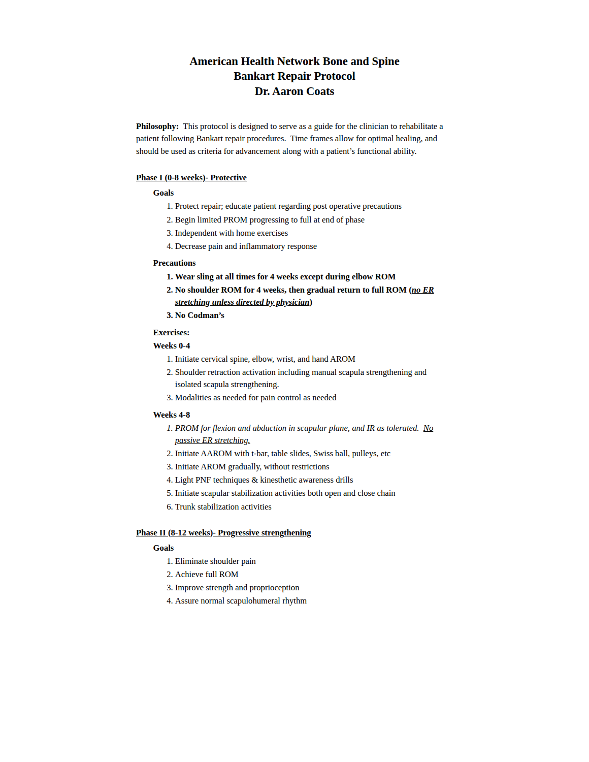American Health Network Bone and Spine Bankart Repair Protocol Dr. Aaron Coats
Philosophy: This protocol is designed to serve as a guide for the clinician to rehabilitate a patient following Bankart repair procedures. Time frames allow for optimal healing, and should be used as criteria for advancement along with a patient’s functional ability.
Phase I (0-8 weeks)- Protective
Goals
Protect repair; educate patient regarding post operative precautions
Begin limited PROM progressing to full at end of phase
Independent with home exercises
Decrease pain and inflammatory response
Precautions
Wear sling at all times for 4 weeks except during elbow ROM
No shoulder ROM for 4 weeks, then gradual return to full ROM (no ER stretching unless directed by physician)
No Codman’s
Exercises:
Weeks 0-4
Initiate cervical spine, elbow, wrist, and hand AROM
Shoulder retraction activation including manual scapula strengthening and isolated scapula strengthening.
Modalities as needed for pain control as needed
Weeks 4-8
PROM for flexion and abduction in scapular plane, and IR as tolerated. No passive ER stretching.
Initiate AAROM with t-bar, table slides, Swiss ball, pulleys, etc
Initiate AROM gradually, without restrictions
Light PNF techniques & kinesthetic awareness drills
Initiate scapular stabilization activities both open and close chain
Trunk stabilization activities
Phase II (8-12 weeks)- Progressive strengthening
Goals
Eliminate shoulder pain
Achieve full ROM
Improve strength and proprioception
Assure normal scapulohumeral rhythm